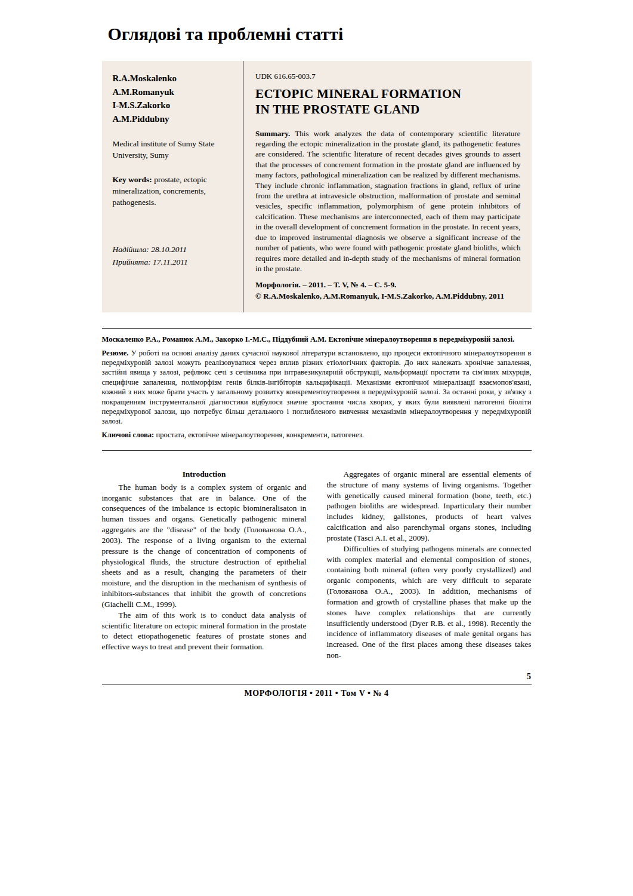Оглядові та проблемні статті
R.A.Moskalenko
A.M.Romanyuk
I-M.S.Zakorko
A.M.Piddubny
Medical institute of Sumy State University, Sumy
Key words: prostate, ectopic mineralization, concrements, pathogenesis.
Надійшла: 28.10.2011
Прийнята: 17.11.2011
UDK 616.65-003.7
ECTOPIC MINERAL FORMATION
IN THE PROSTATE GLAND
Summary. This work analyzes the data of contemporary scientific literature regarding the ectopic mineralization in the prostate gland, its pathogenetic features are considered. The scientific literature of recent decades gives grounds to assert that the processes of concrement formation in the prostate gland are influenced by many factors, pathological mineralization can be realized by different mechanisms. They include chronic inflammation, stagnation fractions in gland, reflux of urine from the urethra at intravesicle obstruction, malformation of prostate and seminal vesicles, specific inflammation, polymorphism of gene protein inhibitors of calcification. These mechanisms are interconnected, each of them may participate in the overall development of concrement formation in the prostate. In recent years, due to improved instrumental diagnosis we observe a significant increase of the number of patients, who were found with pathogenic prostate gland bioliths, which requires more detailed and in-depth study of the mechanisms of mineral formation in the prostate.
Морфологія. – 2011. – Т. V, № 4. – С. 5-9.
© R.A.Moskalenko, A.M.Romanyuk, I-M.S.Zakorko, A.M.Piddubny, 2011
Москаленко Р.А., Романюк А.М., Закорко І.-М.С., Піддубний А.М. Ектопічне мінералоутворення в передміхуровій залозі.
Резюме. У роботі на основі аналізу даних сучасної наукової літератури встановлено, що процеси ектопічного мінералоутворення в передміхуровій залозі можуть реалізовуватися через вплив різних етіологічних факторів. До них належать хронічне запалення, застійні явища у залозі, рефлюкс сечі з сечівника при інтравезикулярній обструкції, мальформації простати та сім'яних міхурців, специфічне запалення, поліморфізм генів білків-інгібіторів кальцифікації. Механізми ектопічної мінералізації взаємопов'язані, кожний з них може брати участь у загальному розвитку конкрементоутворення в передміхуровій залозі. За останні роки, у зв'язку з покращенням інструментальної діагностики відбулося значне зростання числа хворих, у яких були виявлені патогенні біоліти передміхурової залози, що потребує більш детального і поглибленого вивчення механізмів мінералоутворення у передміхуровій залозі.
Ключові слова: простата, ектопічне мінералоутворення, конкременти, патогенез.
Introduction
The human body is a complex system of organic and inorganic substances that are in balance. One of the consequences of the imbalance is ectopic biomineralisaton in human tissues and organs. Genetically pathogenic mineral aggregates are the "disease" of the body (Голованова О.А., 2003). The response of a living organism to the external pressure is the change of concentration of components of physiological fluids, the structure destruction of epithelial sheets and as a result, changing the parameters of their moisture, and the disruption in the mechanism of synthesis of inhibitors-substances that inhibit the growth of concretions (Giachelli C.M., 1999).
The aim of this work is to conduct data analysis of scientific literature on ectopic mineral formation in the prostate to detect etiopathogenetic features of prostate stones and effective ways to treat and prevent their formation.
Aggregates of organic mineral are essential elements of the structure of many systems of living organisms. Together with genetically caused mineral formation (bone, teeth, etc.) pathogen bioliths are widespread. Inparticulary their number includes kidney, gallstones, products of heart valves calcification and also parenchymal organs stones, including prostate (Tasci A.I. et al., 2009).
Difficulties of studying pathogens minerals are connected with complex material and elemental composition of stones, containing both mineral (often very poorly crystallized) and organic components, which are very difficult to separate (Голованова О.А., 2003). In addition, mechanisms of formation and growth of crystalline phases that make up the stones have complex relationships that are currently insufficiently understood (Dyer R.B. et al., 1998). Recently the incidence of inflammatory diseases of male genital organs has increased. One of the first places among these diseases takes non-
5 МОРФОЛОГІЯ • 2011 • Том V • № 4